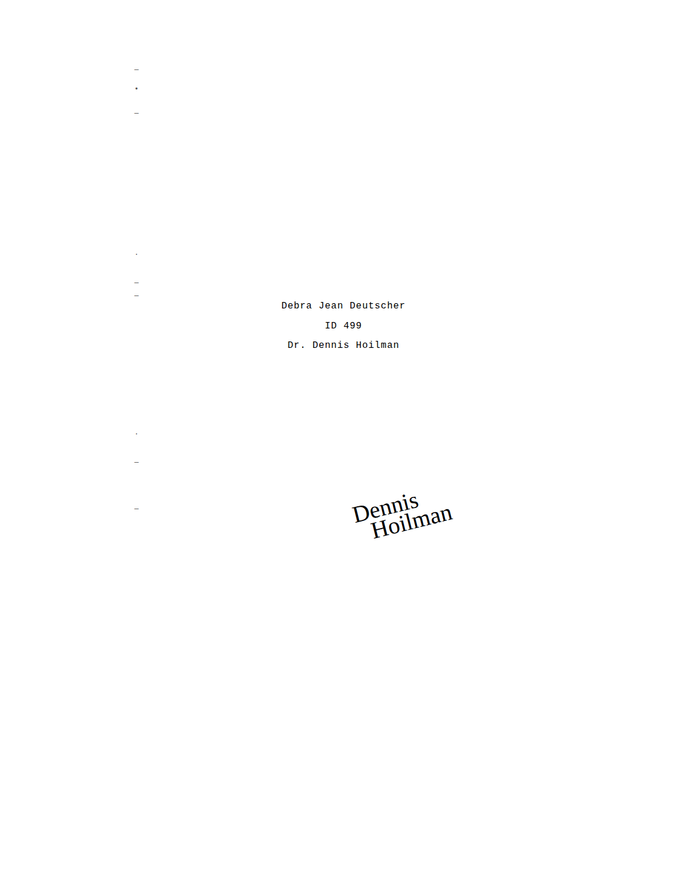— • — · — — · — —
Debra Jean Deutscher
ID 499
Dr. Dennis Hoilman
DennisHoilman